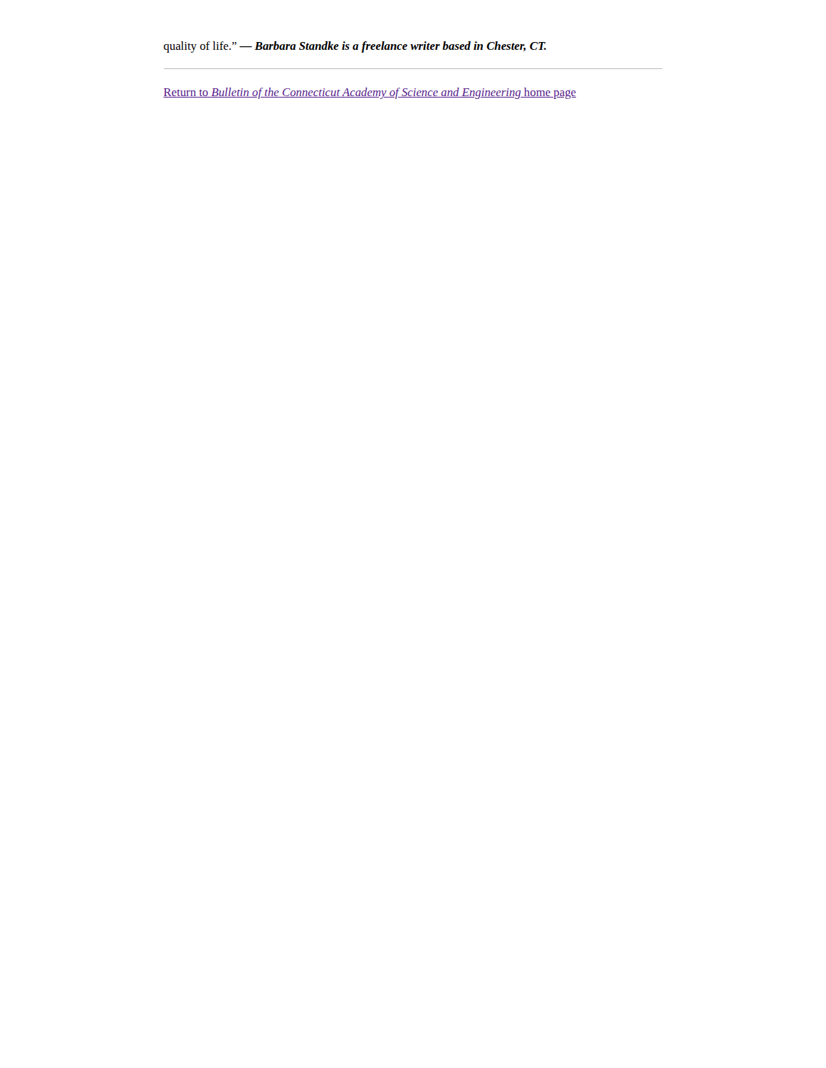quality of life.” — Barbara Standke is a freelance writer based in Chester, CT.
Return to Bulletin of the Connecticut Academy of Science and Engineering home page